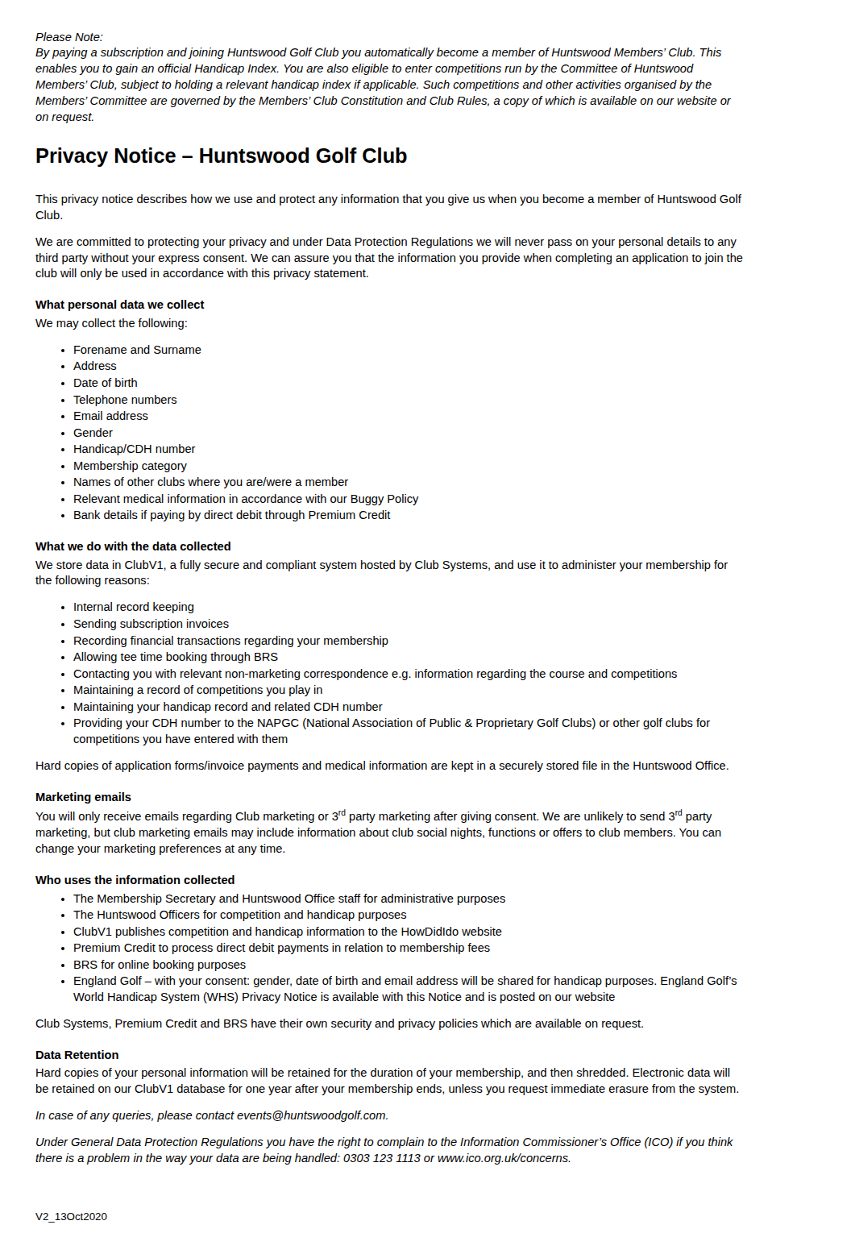Please Note:
By paying a subscription and joining Huntswood Golf Club you automatically become a member of Huntswood Members’ Club. This enables you to gain an official Handicap Index. You are also eligible to enter competitions run by the Committee of Huntswood Members’ Club, subject to holding a relevant handicap index if applicable. Such competitions and other activities organised by the Members’ Committee are governed by the Members’ Club Constitution and Club Rules, a copy of which is available on our website or on request.
Privacy Notice – Huntswood Golf Club
This privacy notice describes how we use and protect any information that you give us when you become a member of Huntswood Golf Club.
We are committed to protecting your privacy and under Data Protection Regulations we will never pass on your personal details to any third party without your express consent. We can assure you that the information you provide when completing an application to join the club will only be used in accordance with this privacy statement.
What personal data we collect
We may collect the following:
Forename and Surname
Address
Date of birth
Telephone numbers
Email address
Gender
Handicap/CDH number
Membership category
Names of other clubs where you are/were a member
Relevant medical information in accordance with our Buggy Policy
Bank details if paying by direct debit through Premium Credit
What we do with the data collected
We store data in ClubV1, a fully secure and compliant system hosted by Club Systems, and use it to administer your membership for the following reasons:
Internal record keeping
Sending subscription invoices
Recording financial transactions regarding your membership
Allowing tee time booking through BRS
Contacting you with relevant non-marketing correspondence e.g. information regarding the course and competitions
Maintaining a record of competitions you play in
Maintaining your handicap record and related CDH number
Providing your CDH number to the NAPGC (National Association of Public & Proprietary Golf Clubs) or other golf clubs for competitions you have entered with them
Hard copies of application forms/invoice payments and medical information are kept in a securely stored file in the Huntswood Office.
Marketing emails
You will only receive emails regarding Club marketing or 3rd party marketing after giving consent. We are unlikely to send 3rd party marketing, but club marketing emails may include information about club social nights, functions or offers to club members. You can change your marketing preferences at any time.
Who uses the information collected
The Membership Secretary and Huntswood Office staff for administrative purposes
The Huntswood Officers for competition and handicap purposes
ClubV1 publishes competition and handicap information to the HowDidIdo website
Premium Credit to process direct debit payments in relation to membership fees
BRS for online booking purposes
England Golf – with your consent: gender, date of birth and email address will be shared for handicap purposes. England Golf’s World Handicap System (WHS) Privacy Notice is available with this Notice and is posted on our website
Club Systems, Premium Credit and BRS have their own security and privacy policies which are available on request.
Data Retention
Hard copies of your personal information will be retained for the duration of your membership, and then shredded. Electronic data will be retained on our ClubV1 database for one year after your membership ends, unless you request immediate erasure from the system.
In case of any queries, please contact events@huntswoodgolf.com.
Under General Data Protection Regulations you have the right to complain to the Information Commissioner’s Office (ICO) if you think there is a problem in the way your data are being handled: 0303 123 1113 or www.ico.org.uk/concerns.
V2_13Oct2020